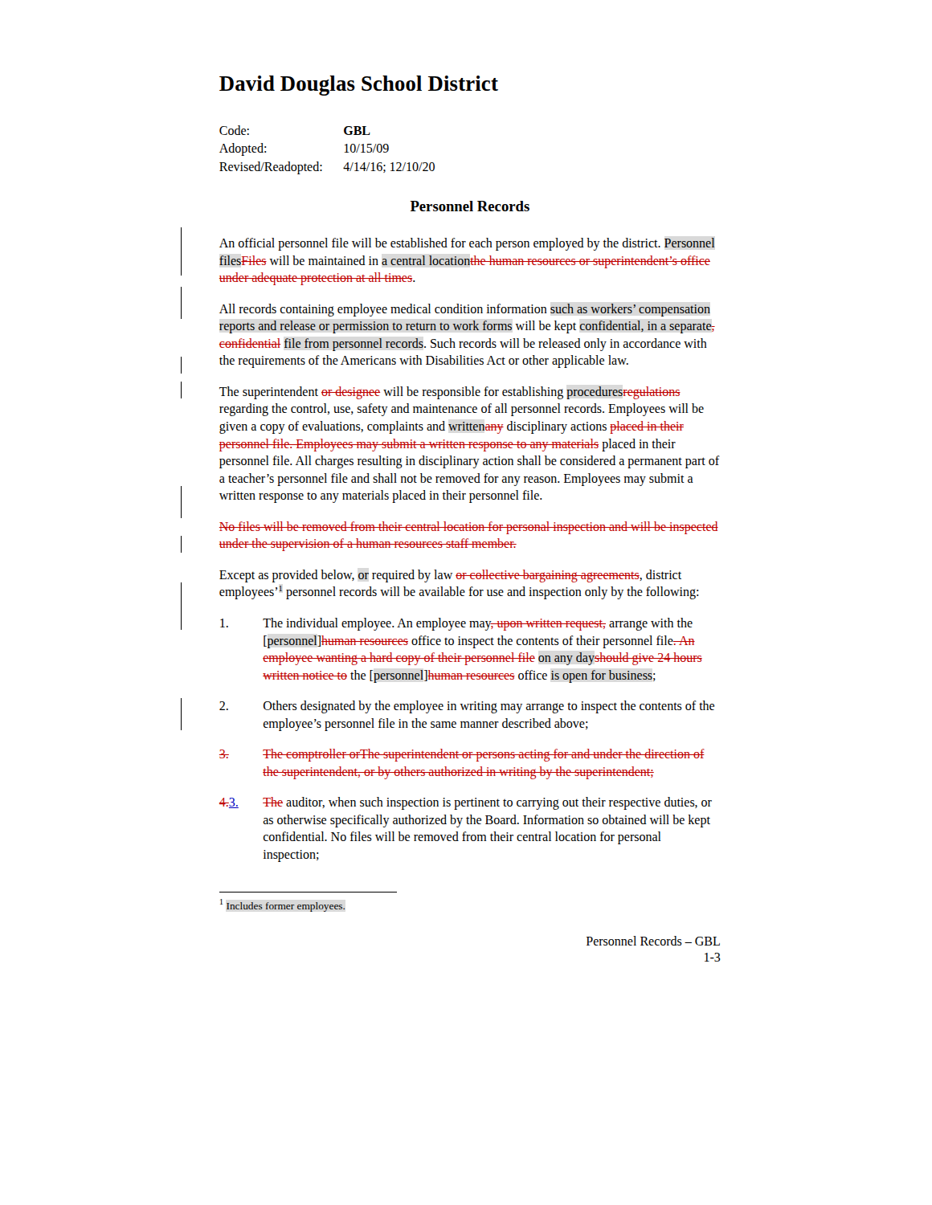David Douglas School District
| Code: | GBL |
| Adopted: | 10/15/09 |
| Revised/Readopted: | 4/14/16; 12/10/20 |
Personnel Records
An official personnel file will be established for each person employed by the district. Personnel files Files will be maintained in a central location the human resources or superintendent’s office under adequate protection at all times.
All records containing employee medical condition information such as workers’ compensation reports and release or permission to return to work forms will be kept confidential, in a separate, confidential file from personnel records. Such records will be released only in accordance with the requirements of the Americans with Disabilities Act or other applicable law.
The superintendent or designee will be responsible for establishing procedures regulations regarding the control, use, safety and maintenance of all personnel records. Employees will be given a copy of evaluations, complaints and written any disciplinary actions placed in their personnel file. Employees may submit a written response to any materials placed in their personnel file. All charges resulting in disciplinary action shall be considered a permanent part of a teacher’s personnel file and shall not be removed for any reason. Employees may submit a written response to any materials placed in their personnel file.
No files will be removed from their central location for personal inspection and will be inspected under the supervision of a human resources staff member.
Except as provided below, or required by law or collective bargaining agreements, district employees’1 personnel records will be available for use and inspection only by the following:
1. The individual employee. An employee may, upon written request, arrange with the [personnel]human resources office to inspect the contents of their personnel file. An employee wanting a hard copy of their personnel file on any day should give 24 hours written notice to the [personnel]human resources office is open for business;
2. Others designated by the employee in writing may arrange to inspect the contents of the employee’s personnel file in the same manner described above;
3. The comptroller or The superintendent or persons acting for and under the direction of the superintendent, or by others authorized in writing by the superintendent;
4. 3. The auditor, when such inspection is pertinent to carrying out their respective duties, or as otherwise specifically authorized by the Board. Information so obtained will be kept confidential. No files will be removed from their central location for personal inspection;
1 Includes former employees.
Personnel Records – GBL
1-3